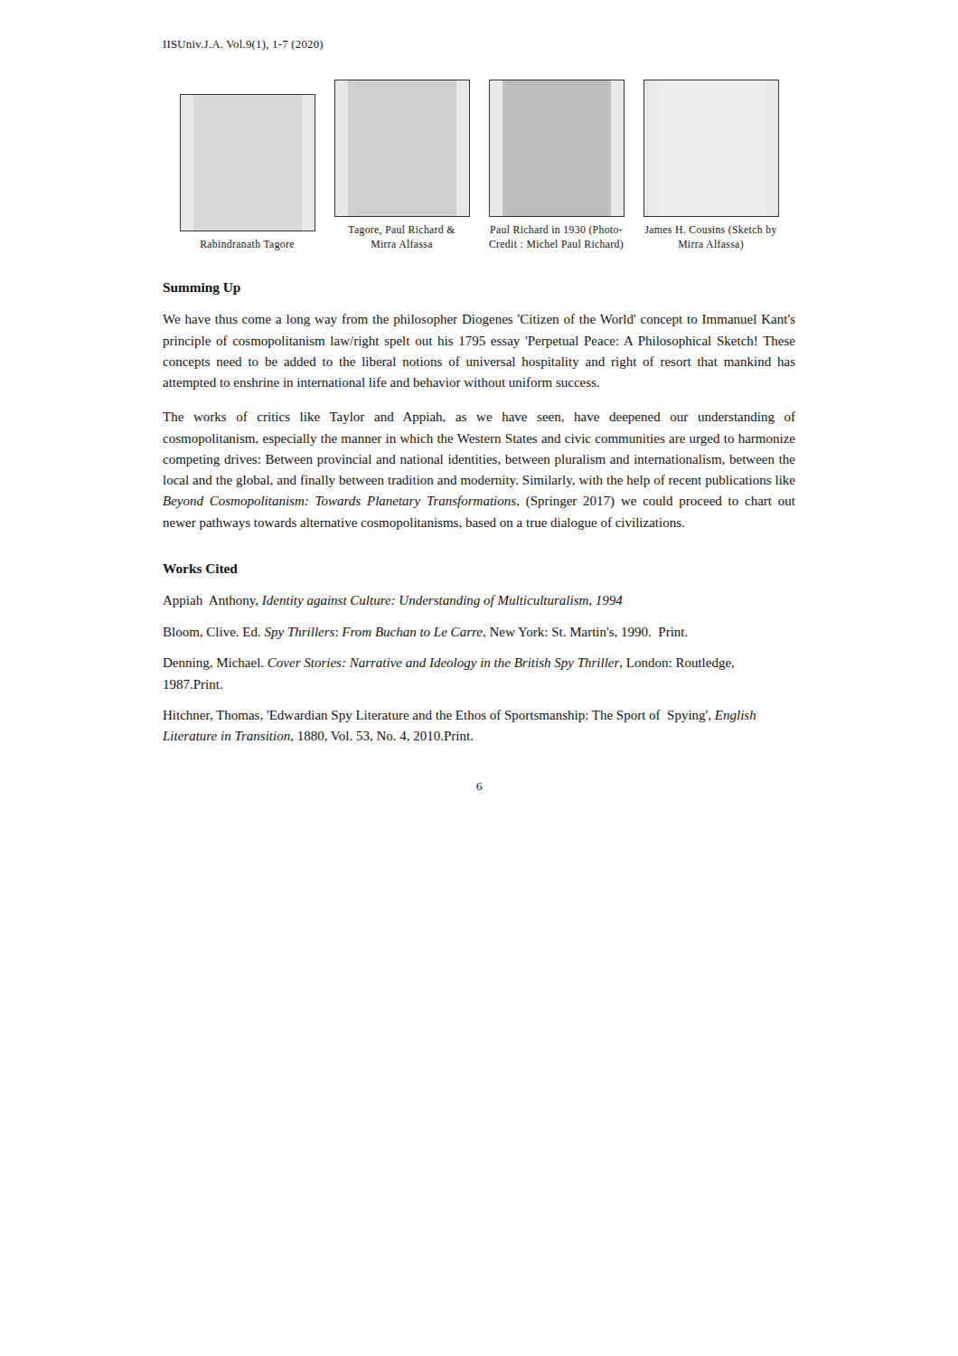IISUniv.J.A. Vol.9(1), 1-7 (2020)
Rabindranath Tagore
Tagore, Paul Richard & Mirra Alfassa
Paul Richard in 1930 (Photo-Credit : Michel Paul Richard)
James H. Cousins (Sketch by Mirra Alfassa)
Summing Up
We have thus come a long way from the philosopher Diogenes 'Citizen of the World' concept to Immanuel Kant's principle of cosmopolitanism law/right spelt out his 1795 essay 'Perpetual Peace: A Philosophical Sketch! These concepts need to be added to the liberal notions of universal hospitality and right of resort that mankind has attempted to enshrine in international life and behavior without uniform success.
The works of critics like Taylor and Appiah, as we have seen, have deepened our understanding of cosmopolitanism, especially the manner in which the Western States and civic communities are urged to harmonize competing drives: Between provincial and national identities, between pluralism and internationalism, between the local and the global, and finally between tradition and modernity. Similarly, with the help of recent publications like Beyond Cosmopolitanism: Towards Planetary Transformations, (Springer 2017) we could proceed to chart out newer pathways towards alternative cosmopolitanisms, based on a true dialogue of civilizations.
Works Cited
Appiah Anthony, Identity against Culture: Understanding of Multiculturalism, 1994
Bloom, Clive. Ed. Spy Thrillers: From Buchan to Le Carre, New York: St. Martin's, 1990. Print.
Denning, Michael. Cover Stories: Narrative and Ideology in the British Spy Thriller, London: Routledge, 1987.Print.
Hitchner, Thomas, 'Edwardian Spy Literature and the Ethos of Sportsmanship: The Sport of Spying', English Literature in Transition, 1880, Vol. 53, No. 4, 2010.Print.
6